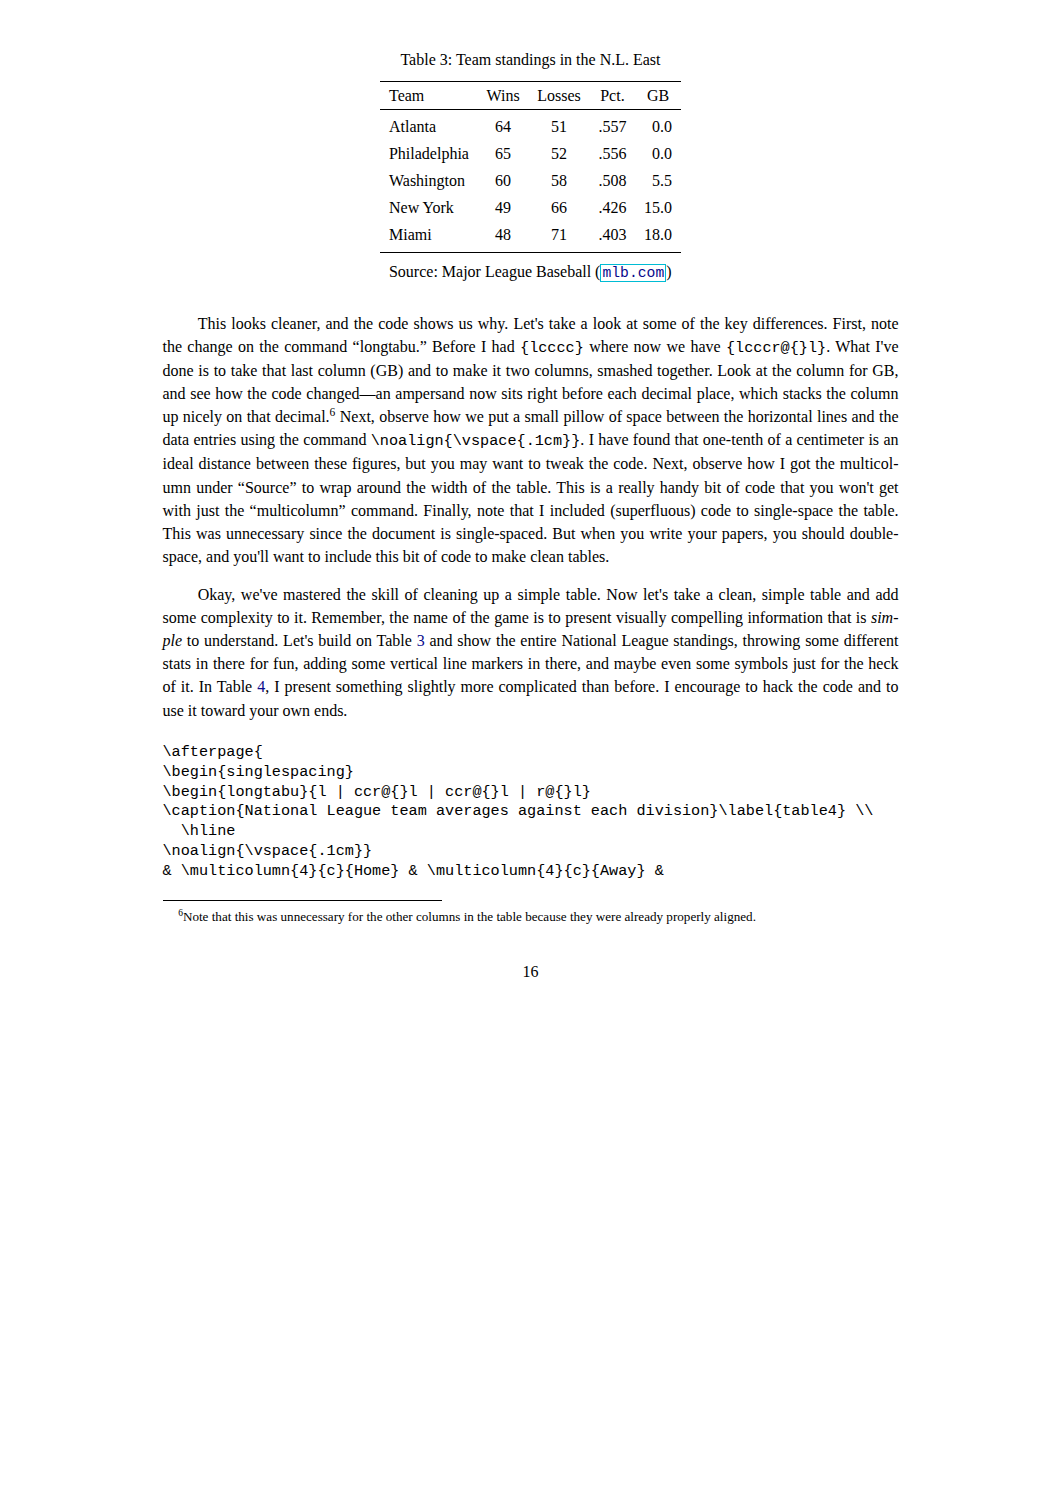Table 3: Team standings in the N.L. East
| Team | Wins | Losses | Pct. | GB |
| --- | --- | --- | --- | --- |
| Atlanta | 64 | 51 | .557 | 0.0 |
| Philadelphia | 65 | 52 | .556 | 0.0 |
| Washington | 60 | 58 | .508 | 5.5 |
| New York | 49 | 66 | .426 | 15.0 |
| Miami | 48 | 71 | .403 | 18.0 |
| Source: Major League Baseball ( mlb.com ) |
This looks cleaner, and the code shows us why. Let's take a look at some of the key differences. First, note the change on the command “longtabu.” Before I had {lcccc} where now we have {lcccr@{}l}. What I've done is to take that last column (GB) and to make it two columns, smashed together. Look at the column for GB, and see how the code changed—an ampersand now sits right before each decimal place, which stacks the column up nicely on that decimal.6 Next, observe how we put a small pillow of space between the horizontal lines and the data entries using the command \noalign{\vspace{.1cm}}. I have found that one-tenth of a centimeter is an ideal distance between these figures, but you may want to tweak the code. Next, observe how I got the multicolumn under “Source” to wrap around the width of the table. This is a really handy bit of code that you won't get with just the “multicolumn” command. Finally, note that I included (superfluous) code to single-space the table. This was unnecessary since the document is single-spaced. But when you write your papers, you should double-space, and you'll want to include this bit of code to make clean tables.
Okay, we've mastered the skill of cleaning up a simple table. Now let's take a clean, simple table and add some complexity to it. Remember, the name of the game is to present visually compelling information that is simple to understand. Let's build on Table 3 and show the entire National League standings, throwing some different stats in there for fun, adding some vertical line markers in there, and maybe even some symbols just for the heck of it. In Table 4, I present something slightly more complicated than before. I encourage to hack the code and to use it toward your own ends.
\afterpage{ \begin{singlespacing} \begin{longtabu}{l | ccr@{}l | ccr@{}l | r@{}l} \caption{National League team averages against each division}\label{table4} \\ \hline \noalign{\vspace{.1cm}} & \multicolumn{4}{c}{Home} & \multicolumn{4}{c}{Away} &
6Note that this was unnecessary for the other columns in the table because they were already properly aligned.
16